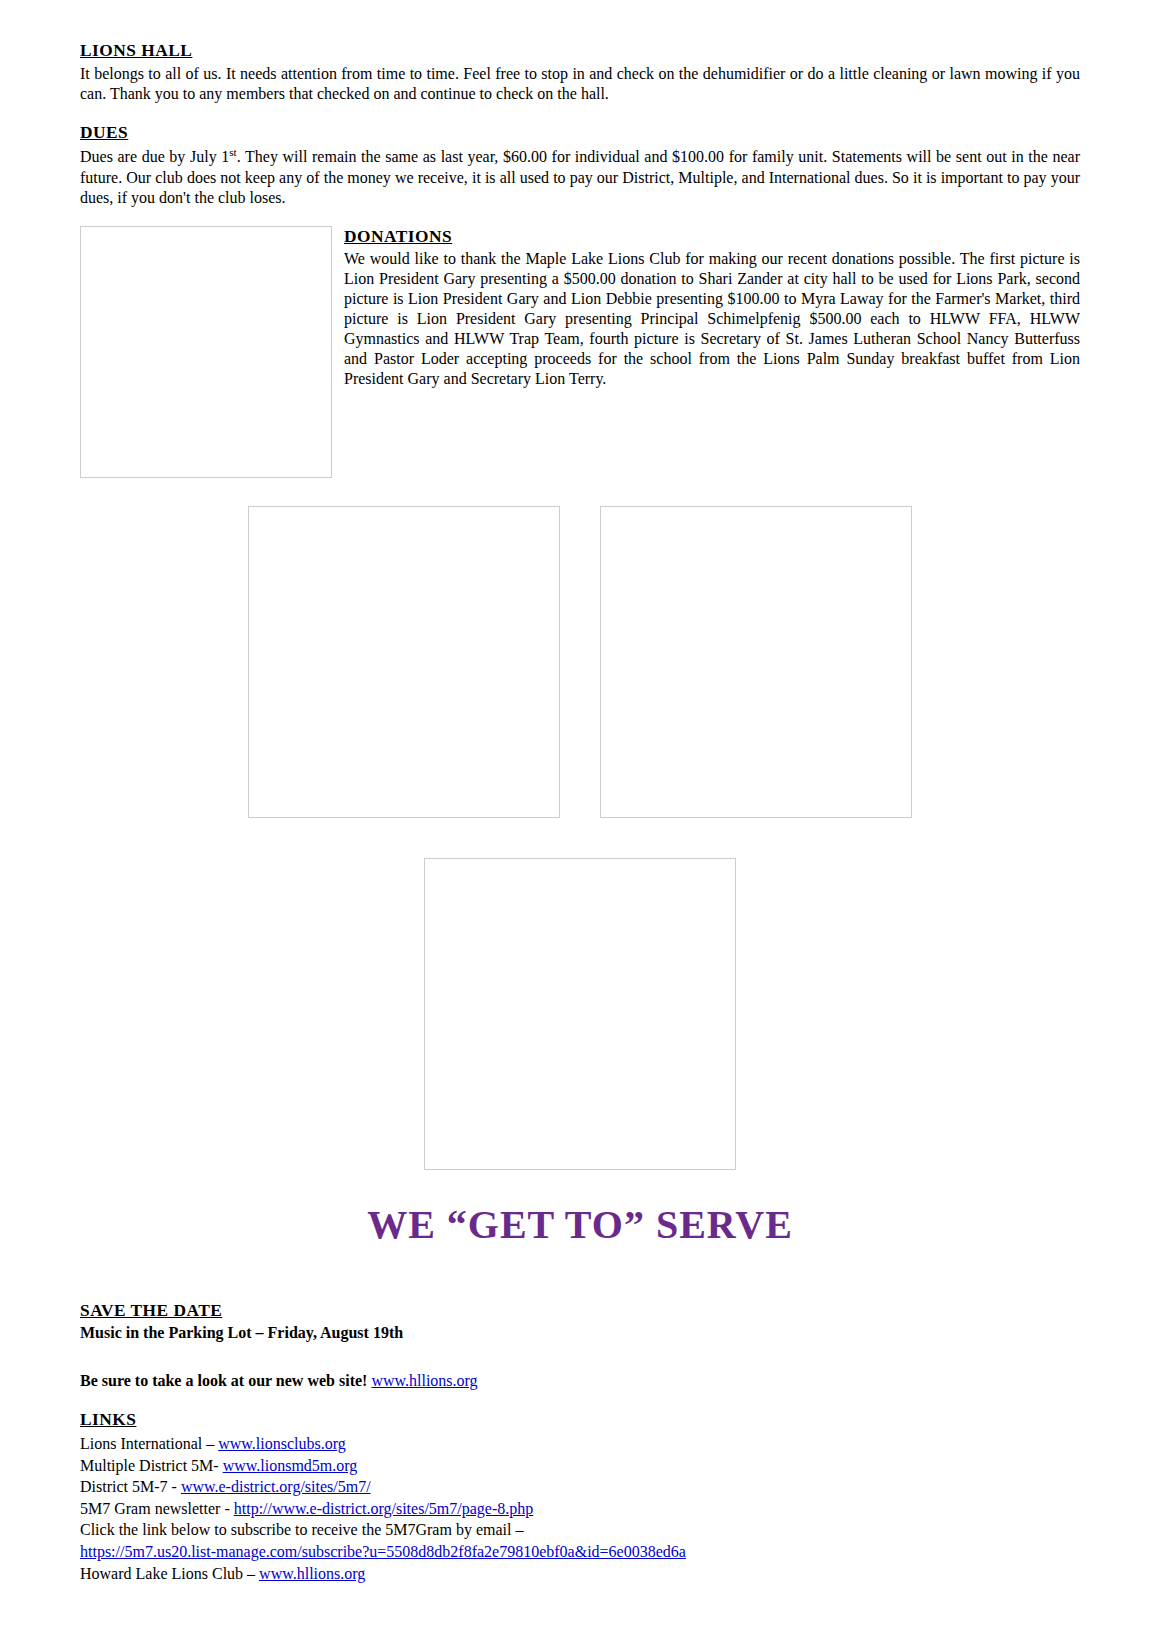LIONS HALL
It belongs to all of us. It needs attention from time to time. Feel free to stop in and check on the dehumidifier or do a little cleaning or lawn mowing if you can. Thank you to any members that checked on and continue to check on the hall.
DUES
Dues are due by July 1st. They will remain the same as last year, $60.00 for individual and $100.00 for family unit. Statements will be sent out in the near future. Our club does not keep any of the money we receive, it is all used to pay our District, Multiple, and International dues. So it is important to pay your dues, if you don't the club loses.
DONATIONS
We would like to thank the Maple Lake Lions Club for making our recent donations possible. The first picture is Lion President Gary presenting a $500.00 donation to Shari Zander at city hall to be used for Lions Park, second picture is Lion President Gary and Lion Debbie presenting $100.00 to Myra Laway for the Farmer's Market, third picture is Lion President Gary presenting Principal Schimelpfenig $500.00 each to HLWW FFA, HLWW Gymnastics and HLWW Trap Team, fourth picture is Secretary of St. James Lutheran School Nancy Butterfuss and Pastor Loder accepting proceeds for the school from the Lions Palm Sunday breakfast buffet from Lion President Gary and Secretary Lion Terry.
WE “GET TO” SERVE
SAVE THE DATE
Music in the Parking Lot – Friday, August 19th
Be sure to take a look at our new web site! www.hllions.org
LINKS
Lions International – www.lionsclubs.org
Multiple District 5M- www.lionsmd5m.org
District 5M-7 - www.e-district.org/sites/5m7/
5M7 Gram newsletter - http://www.e-district.org/sites/5m7/page-8.php
Click the link below to subscribe to receive the 5M7Gram by email –
https://5m7.us20.list-manage.com/subscribe?u=5508d8db2f8fa2e79810ebf0a&id=6e0038ed6a
Howard Lake Lions Club – www.hllions.org